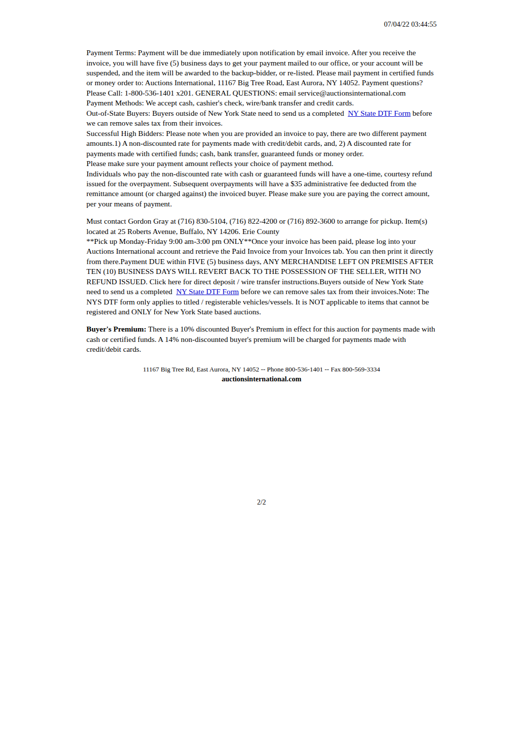07/04/22 03:44:55
Payment Terms: Payment will be due immediately upon notification by email invoice. After you receive the invoice, you will have five (5) business days to get your payment mailed to our office, or your account will be suspended, and the item will be awarded to the backup-bidder, or re-listed. Please mail payment in certified funds or money order to: Auctions International, 11167 Big Tree Road, East Aurora, NY 14052. Payment questions? Please Call: 1-800-536-1401 x201. GENERAL QUESTIONS: email service@auctionsinternational.com
Payment Methods: We accept cash, cashier's check, wire/bank transfer and credit cards.
Out-of-State Buyers: Buyers outside of New York State need to send us a completed NY State DTF Form before we can remove sales tax from their invoices.
Successful High Bidders: Please note when you are provided an invoice to pay, there are two different payment amounts.1) A non-discounted rate for payments made with credit/debit cards, and, 2) A discounted rate for payments made with certified funds; cash, bank transfer, guaranteed funds or money order.
Please make sure your payment amount reflects your choice of payment method.
Individuals who pay the non-discounted rate with cash or guaranteed funds will have a one-time, courtesy refund issued for the overpayment. Subsequent overpayments will have a $35 administrative fee deducted from the remittance amount (or charged against) the invoiced buyer. Please make sure you are paying the correct amount, per your means of payment.
Must contact Gordon Gray at (716) 830-5104, (716) 822-4200 or (716) 892-3600 to arrange for pickup. Item(s) located at 25 Roberts Avenue, Buffalo, NY 14206. Erie County
**Pick up Monday-Friday 9:00 am-3:00 pm ONLY**Once your invoice has been paid, please log into your Auctions International account and retrieve the Paid Invoice from your Invoices tab. You can then print it directly from there.Payment DUE within FIVE (5) business days, ANY MERCHANDISE LEFT ON PREMISES AFTER TEN (10) BUSINESS DAYS WILL REVERT BACK TO THE POSSESSION OF THE SELLER, WITH NO REFUND ISSUED. Click here for direct deposit / wire transfer instructions.Buyers outside of New York State need to send us a completed NY State DTF Form before we can remove sales tax from their invoices.Note: The NYS DTF form only applies to titled / registerable vehicles/vessels. It is NOT applicable to items that cannot be registered and ONLY for New York State based auctions.
Buyer's Premium: There is a 10% discounted Buyer's Premium in effect for this auction for payments made with cash or certified funds. A 14% non-discounted buyer's premium will be charged for payments made with credit/debit cards.
11167 Big Tree Rd, East Aurora, NY 14052 -- Phone 800-536-1401 -- Fax 800-569-3334
auctionsinternational.com
2/2